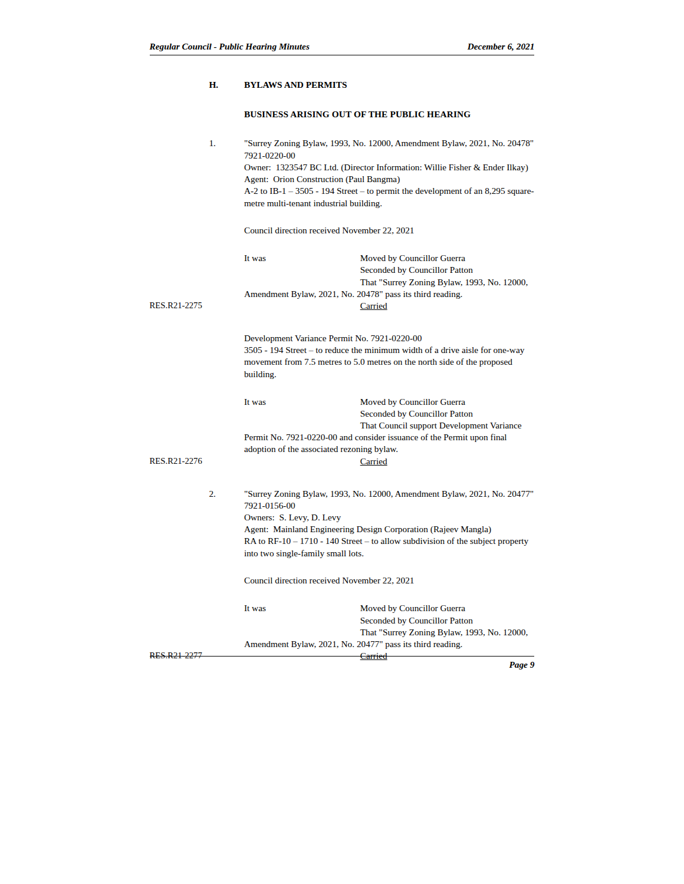Regular Council - Public Hearing Minutes December 6, 2021
H.
BYLAWS AND PERMITS
BUSINESS ARISING OUT OF THE PUBLIC HEARING
1.
"Surrey Zoning Bylaw, 1993, No. 12000, Amendment Bylaw, 2021, No. 20478"
7921-0220-00
Owner: 1323547 BC Ltd. (Director Information: Willie Fisher & Ender Ilkay)
Agent: Orion Construction (Paul Bangma)
A-2 to IB-1 – 3505 - 194 Street – to permit the development of an 8,295 square-metre multi-tenant industrial building.
Council direction received November 22, 2021
It was
Moved by Councillor Guerra
Seconded by Councillor Patton
That "Surrey Zoning Bylaw, 1993, No. 12000,
Amendment Bylaw, 2021, No. 20478" pass its third reading.
RES.R21-2275
Carried
Development Variance Permit No. 7921-0220-00
3505 - 194 Street – to reduce the minimum width of a drive aisle for one-way movement from 7.5 metres to 5.0 metres on the north side of the proposed building.
It was
Moved by Councillor Guerra
Seconded by Councillor Patton
That Council support Development Variance
Permit No. 7921-0220-00 and consider issuance of the Permit upon final adoption of the associated rezoning bylaw.
RES.R21-2276
Carried
2.
"Surrey Zoning Bylaw, 1993, No. 12000, Amendment Bylaw, 2021, No. 20477"
7921-0156-00
Owners: S. Levy, D. Levy
Agent: Mainland Engineering Design Corporation (Rajeev Mangla)
RA to RF-10 – 1710 - 140 Street – to allow subdivision of the subject property into two single-family small lots.
Council direction received November 22, 2021
It was
Moved by Councillor Guerra
Seconded by Councillor Patton
That "Surrey Zoning Bylaw, 1993, No. 12000,
Amendment Bylaw, 2021, No. 20477" pass its third reading.
RES.R21-2277
Carried
Page 9